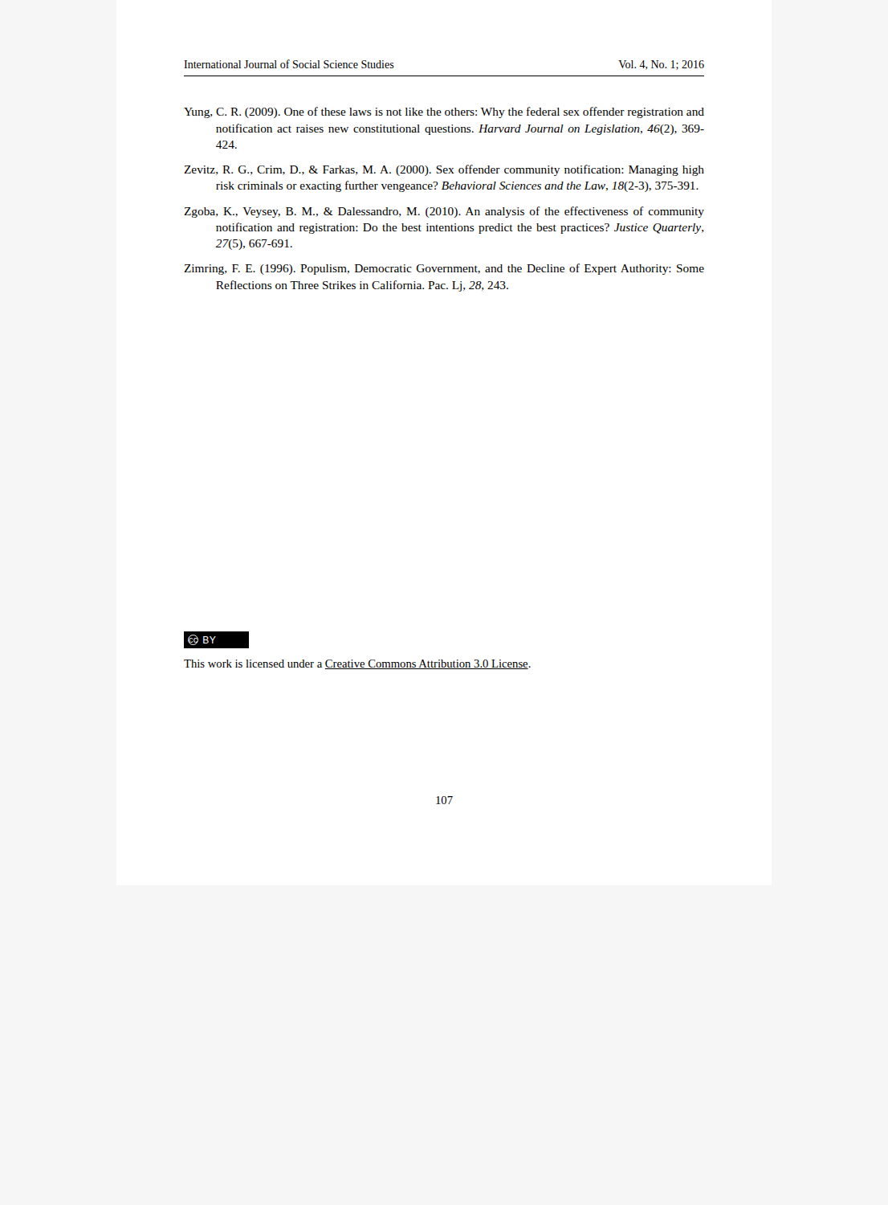International Journal of Social Science Studies Vol. 4, No. 1; 2016
Yung, C. R. (2009). One of these laws is not like the others: Why the federal sex offender registration and notification act raises new constitutional questions. Harvard Journal on Legislation, 46(2), 369-424.
Zevitz, R. G., Crim, D., & Farkas, M. A. (2000). Sex offender community notification: Managing high risk criminals or exacting further vengeance? Behavioral Sciences and the Law, 18(2-3), 375-391.
Zgoba, K., Veysey, B. M., & Dalessandro, M. (2010). An analysis of the effectiveness of community notification and registration: Do the best intentions predict the best practices? Justice Quarterly, 27(5), 667-691.
Zimring, F. E. (1996). Populism, Democratic Government, and the Decline of Expert Authority: Some Reflections on Three Strikes in California. Pac. Lj, 28, 243.
cc BY
This work is licensed under a Creative Commons Attribution 3.0 License.
107